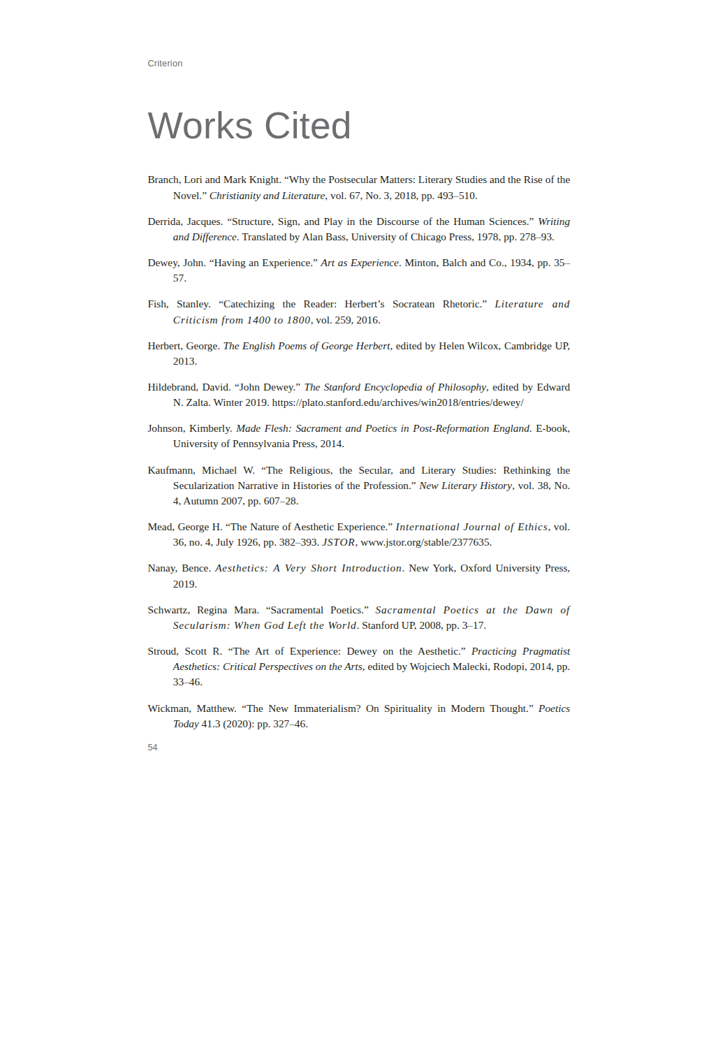Criterion
Works Cited
Branch, Lori and Mark Knight. “Why the Postsecular Matters: Literary Studies and the Rise of the Novel.” Christianity and Literature, vol. 67, No. 3, 2018, pp. 493–510.
Derrida, Jacques. “Structure, Sign, and Play in the Discourse of the Human Sciences.” Writing and Difference. Translated by Alan Bass, University of Chicago Press, 1978, pp. 278–93.
Dewey, John. “Having an Experience.” Art as Experience. Minton, Balch and Co., 1934, pp. 35–57.
Fish, Stanley. “Catechizing the Reader: Herbert’s Socratean Rhetoric.” Literature and Criticism from 1400 to 1800, vol. 259, 2016.
Herbert, George. The English Poems of George Herbert, edited by Helen Wilcox, Cambridge UP, 2013.
Hildebrand, David. “John Dewey.” The Stanford Encyclopedia of Philosophy, edited by Edward N. Zalta. Winter 2019. https://plato.stanford.edu/archives/win2018/entries/dewey/
Johnson, Kimberly. Made Flesh: Sacrament and Poetics in Post-Reformation England. E-book, University of Pennsylvania Press, 2014.
Kaufmann, Michael W. “The Religious, the Secular, and Literary Studies: Rethinking the Secularization Narrative in Histories of the Profession.” New Literary History, vol. 38, No. 4, Autumn 2007, pp. 607–28.
Mead, George H. “The Nature of Aesthetic Experience.” International Journal of Ethics, vol. 36, no. 4, July 1926, pp. 382–393. JSTOR, www.jstor.org/stable/2377635.
Nanay, Bence. Aesthetics: A Very Short Introduction. New York, Oxford University Press, 2019.
Schwartz, Regina Mara. “Sacramental Poetics.” Sacramental Poetics at the Dawn of Secularism: When God Left the World. Stanford UP, 2008, pp. 3–17.
Stroud, Scott R. “The Art of Experience: Dewey on the Aesthetic.” Practicing Pragmatist Aesthetics: Critical Perspectives on the Arts, edited by Wojciech Malecki, Rodopi, 2014, pp. 33–46.
Wickman, Matthew. “The New Immaterialism? On Spirituality in Modern Thought.” Poetics Today 41.3 (2020): pp. 327–46.
54